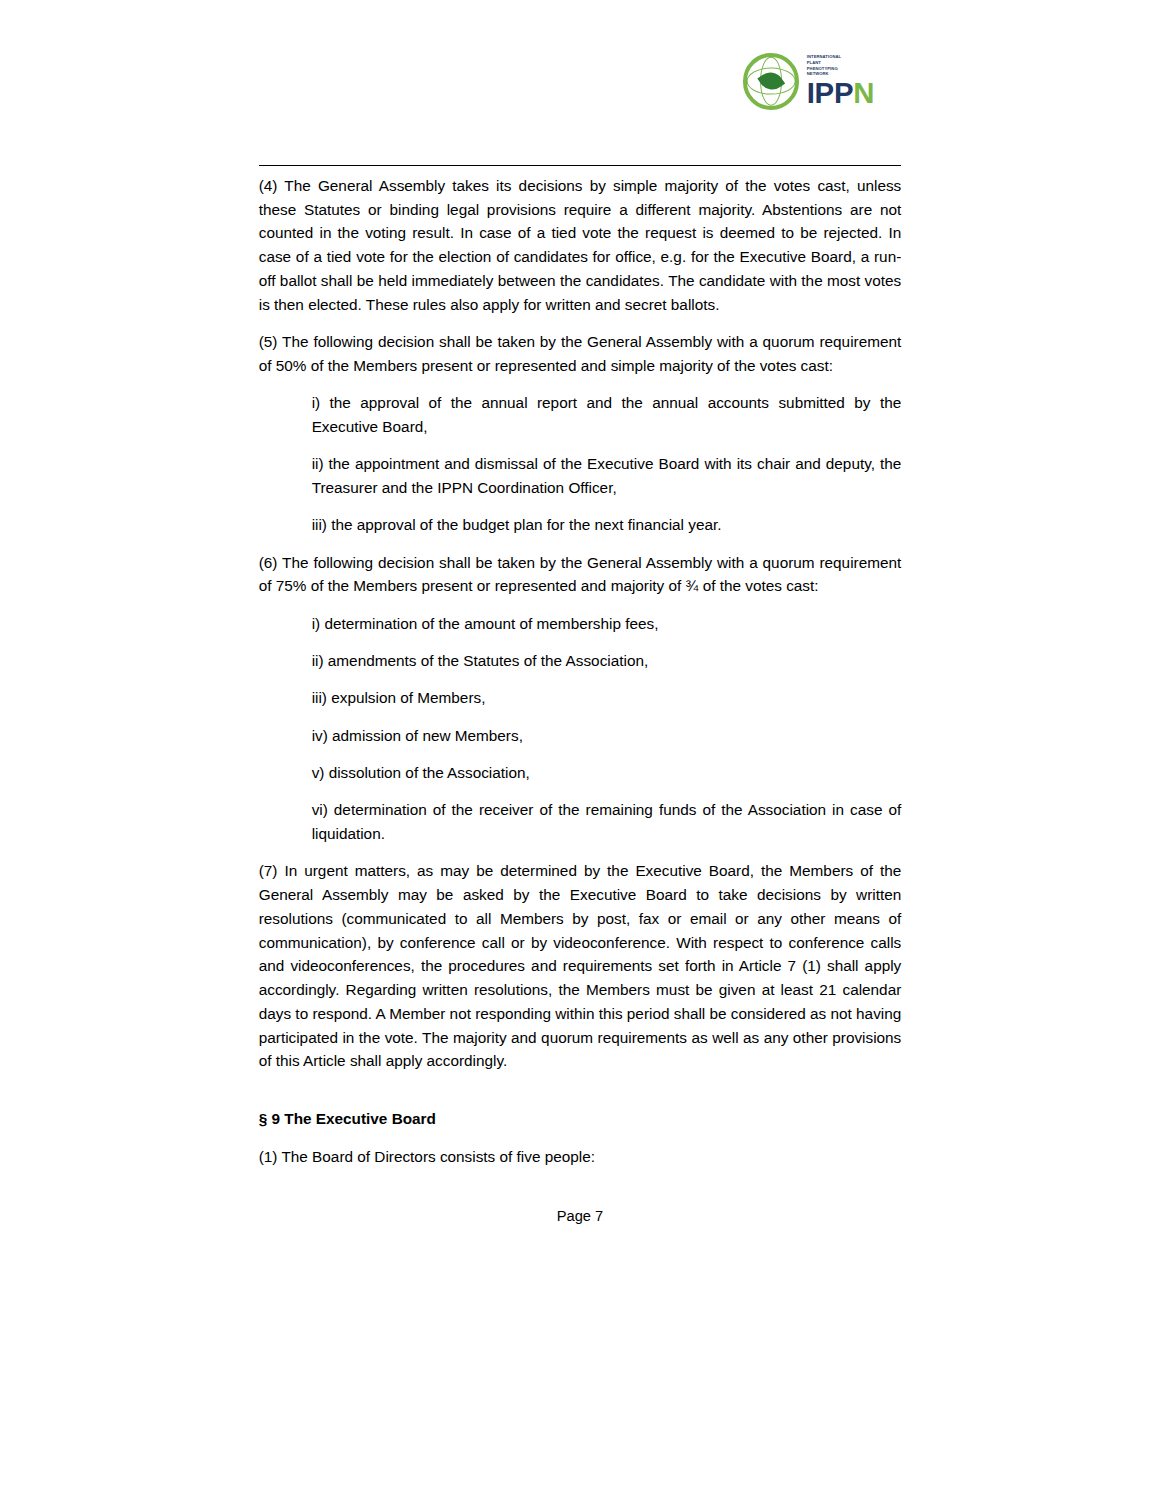International
Plant
Phenotyping
Network
IPPN
(4) The General Assembly takes its decisions by simple majority of the votes cast, unless these Statutes or binding legal provisions require a different majority. Abstentions are not counted in the voting result. In case of a tied vote the request is deemed to be rejected. In case of a tied vote for the election of candidates for office, e.g. for the Executive Board, a run-off ballot shall be held immediately between the candidates. The candidate with the most votes is then elected. These rules also apply for written and secret ballots.
(5) The following decision shall be taken by the General Assembly with a quorum requirement of 50% of the Members present or represented and simple majority of the votes cast:
i) the approval of the annual report and the annual accounts submitted by the Executive Board,
ii) the appointment and dismissal of the Executive Board with its chair and deputy, the Treasurer and the IPPN Coordination Officer,
iii) the approval of the budget plan for the next financial year.
(6) The following decision shall be taken by the General Assembly with a quorum requirement of 75% of the Members present or represented and majority of ¾ of the votes cast:
i) determination of the amount of membership fees,
ii) amendments of the Statutes of the Association,
iii) expulsion of Members,
iv) admission of new Members,
v) dissolution of the Association,
vi) determination of the receiver of the remaining funds of the Association in case of liquidation.
(7) In urgent matters, as may be determined by the Executive Board, the Members of the General Assembly may be asked by the Executive Board to take decisions by written resolutions (communicated to all Members by post, fax or email or any other means of communication), by conference call or by videoconference. With respect to conference calls and videoconferences, the procedures and requirements set forth in Article 7 (1) shall apply accordingly. Regarding written resolutions, the Members must be given at least 21 calendar days to respond. A Member not responding within this period shall be considered as not having participated in the vote. The majority and quorum requirements as well as any other provisions of this Article shall apply accordingly.
§ 9 The Executive Board
(1) The Board of Directors consists of five people:
Page 7